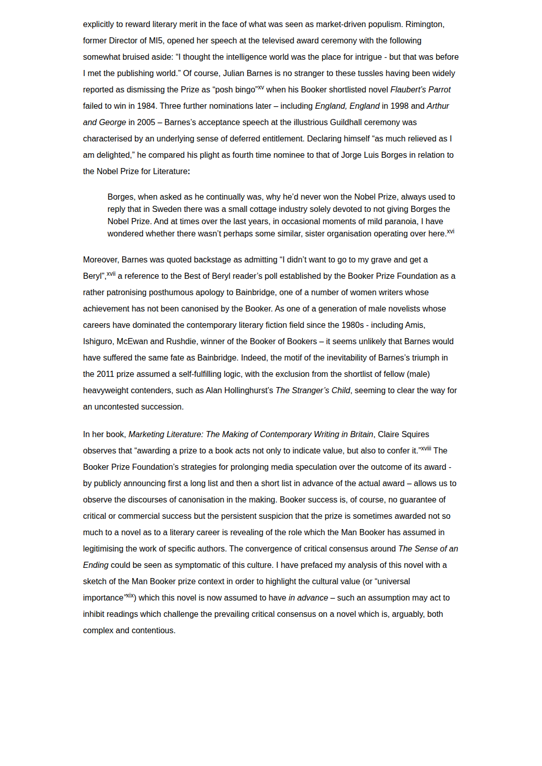explicitly to reward literary merit in the face of what was seen as market-driven populism. Rimington, former Director of MI5, opened her speech at the televised award ceremony with the following somewhat bruised aside: “I thought the intelligence world was the place for intrigue - but that was before I met the publishing world.” Of course, Julian Barnes is no stranger to these tussles having been widely reported as dismissing the Prize as “posh bingo”xv when his Booker shortlisted novel Flaubert’s Parrot failed to win in 1984. Three further nominations later – including England, England in 1998 and Arthur and George in 2005 – Barnes’s acceptance speech at the illustrious Guildhall ceremony was characterised by an underlying sense of deferred entitlement. Declaring himself “as much relieved as I am delighted,” he compared his plight as fourth time nominee to that of Jorge Luis Borges in relation to the Nobel Prize for Literature:
Borges, when asked as he continually was, why he’d never won the Nobel Prize, always used to reply that in Sweden there was a small cottage industry solely devoted to not giving Borges the Nobel Prize. And at times over the last years, in occasional moments of mild paranoia, I have wondered whether there wasn’t perhaps some similar, sister organisation operating over here.xvi
Moreover, Barnes was quoted backstage as admitting “I didn’t want to go to my grave and get a Beryl”,xvii a reference to the Best of Beryl reader’s poll established by the Booker Prize Foundation as a rather patronising posthumous apology to Bainbridge, one of a number of women writers whose achievement has not been canonised by the Booker. As one of a generation of male novelists whose careers have dominated the contemporary literary fiction field since the 1980s - including Amis, Ishiguro, McEwan and Rushdie, winner of the Booker of Bookers – it seems unlikely that Barnes would have suffered the same fate as Bainbridge. Indeed, the motif of the inevitability of Barnes’s triumph in the 2011 prize assumed a self-fulfilling logic, with the exclusion from the shortlist of fellow (male) heavyweight contenders, such as Alan Hollinghurst’s The Stranger’s Child, seeming to clear the way for an uncontested succession.
In her book, Marketing Literature: The Making of Contemporary Writing in Britain, Claire Squires observes that “awarding a prize to a book acts not only to indicate value, but also to confer it.”xviii The Booker Prize Foundation’s strategies for prolonging media speculation over the outcome of its award - by publicly announcing first a long list and then a short list in advance of the actual award – allows us to observe the discourses of canonisation in the making. Booker success is, of course, no guarantee of critical or commercial success but the persistent suspicion that the prize is sometimes awarded not so much to a novel as to a literary career is revealing of the role which the Man Booker has assumed in legitimising the work of specific authors. The convergence of critical consensus around The Sense of an Ending could be seen as symptomatic of this culture. I have prefaced my analysis of this novel with a sketch of the Man Booker prize context in order to highlight the cultural value (or “universal importance”xix) which this novel is now assumed to have in advance – such an assumption may act to inhibit readings which challenge the prevailing critical consensus on a novel which is, arguably, both complex and contentious.